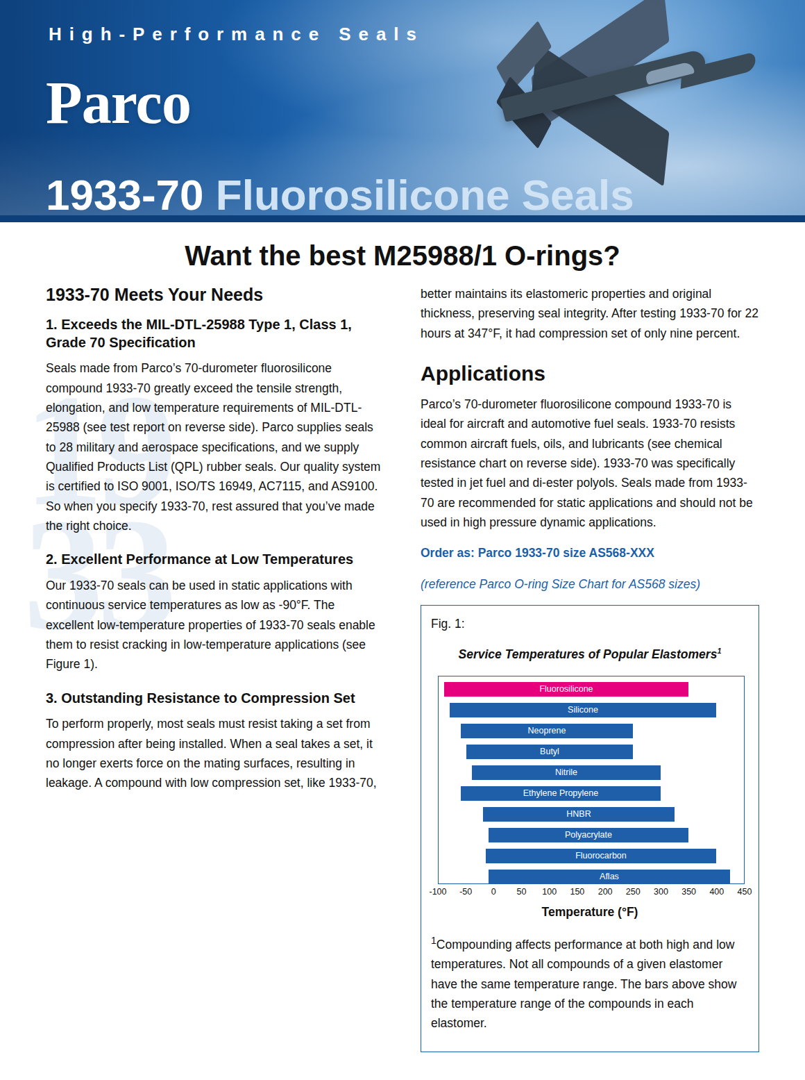High-Performance Seals
Parco
1933-70 Fluorosilicone Seals
Want the best M25988/1 O-rings?
19
33
1933-70 Meets Your Needs
1. Exceeds the MIL-DTL-25988 Type 1, Class 1, Grade 70 Specification
Seals made from Parco’s 70-durometer fluorosilicone compound 1933-70 greatly exceed the tensile strength, elongation, and low temperature requirements of MIL-DTL-25988 (see test report on reverse side). Parco supplies seals to 28 military and aerospace specifications, and we supply Qualified Products List (QPL) rubber seals. Our quality system is certified to ISO 9001, ISO/TS 16949, AC7115, and AS9100. So when you specify 1933-70, rest assured that you’ve made the right choice.
2. Excellent Performance at Low Temperatures
Our 1933-70 seals can be used in static applications with continuous service temperatures as low as -90°F. The excellent low-temperature properties of 1933-70 seals enable them to resist cracking in low-temperature applications (see Figure 1).
3. Outstanding Resistance to Compression Set
To perform properly, most seals must resist taking a set from compression after being installed. When a seal takes a set, it no longer exerts force on the mating surfaces, resulting in leakage. A compound with low compression set, like 1933-70,
better maintains its elastomeric properties and original thickness, preserving seal integrity. After testing 1933-70 for 22 hours at 347°F, it had compression set of only nine percent.
Applications
Parco’s 70-durometer fluorosilicone compound 1933-70 is ideal for aircraft and automotive fuel seals. 1933-70 resists common aircraft fuels, oils, and lubricants (see chemical resistance chart on reverse side). 1933-70 was specifically tested in jet fuel and di-ester polyols. Seals made from 1933-70 are recommended for static applications and should not be used in high pressure dynamic applications.
Order as: Parco 1933-70 size AS568-XXX
(reference Parco O-ring Size Chart for AS568 sizes)
Fig. 1:
Service Temperatures of Popular Elastomers1
Fluorosilicone
Silicone
Neoprene
Butyl
Nitrile
Ethylene Propylene
HNBR
Polyacrylate
Fluorocarbon
Aflas
-100 -50 0 50 100 150 200 250 300 350 400 450
Temperature (°F)
1Compounding affects performance at both high and low temperatures. Not all compounds of a given elastomer have the same temperature range. The bars above show the temperature range of the compounds in each elastomer.